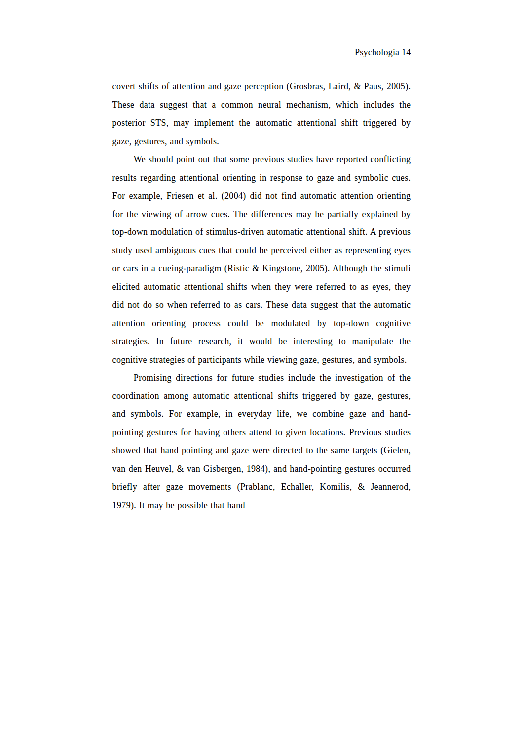Psychologia 14
covert shifts of attention and gaze perception (Grosbras, Laird, & Paus, 2005). These data suggest that a common neural mechanism, which includes the posterior STS, may implement the automatic attentional shift triggered by gaze, gestures, and symbols.
We should point out that some previous studies have reported conflicting results regarding attentional orienting in response to gaze and symbolic cues. For example, Friesen et al. (2004) did not find automatic attention orienting for the viewing of arrow cues. The differences may be partially explained by top-down modulation of stimulus-driven automatic attentional shift. A previous study used ambiguous cues that could be perceived either as representing eyes or cars in a cueing-paradigm (Ristic & Kingstone, 2005). Although the stimuli elicited automatic attentional shifts when they were referred to as eyes, they did not do so when referred to as cars. These data suggest that the automatic attention orienting process could be modulated by top-down cognitive strategies. In future research, it would be interesting to manipulate the cognitive strategies of participants while viewing gaze, gestures, and symbols.
Promising directions for future studies include the investigation of the coordination among automatic attentional shifts triggered by gaze, gestures, and symbols. For example, in everyday life, we combine gaze and hand-pointing gestures for having others attend to given locations. Previous studies showed that hand pointing and gaze were directed to the same targets (Gielen, van den Heuvel, & van Gisbergen, 1984), and hand-pointing gestures occurred briefly after gaze movements (Prablanc, Echaller, Komilis, & Jeannerod, 1979). It may be possible that hand